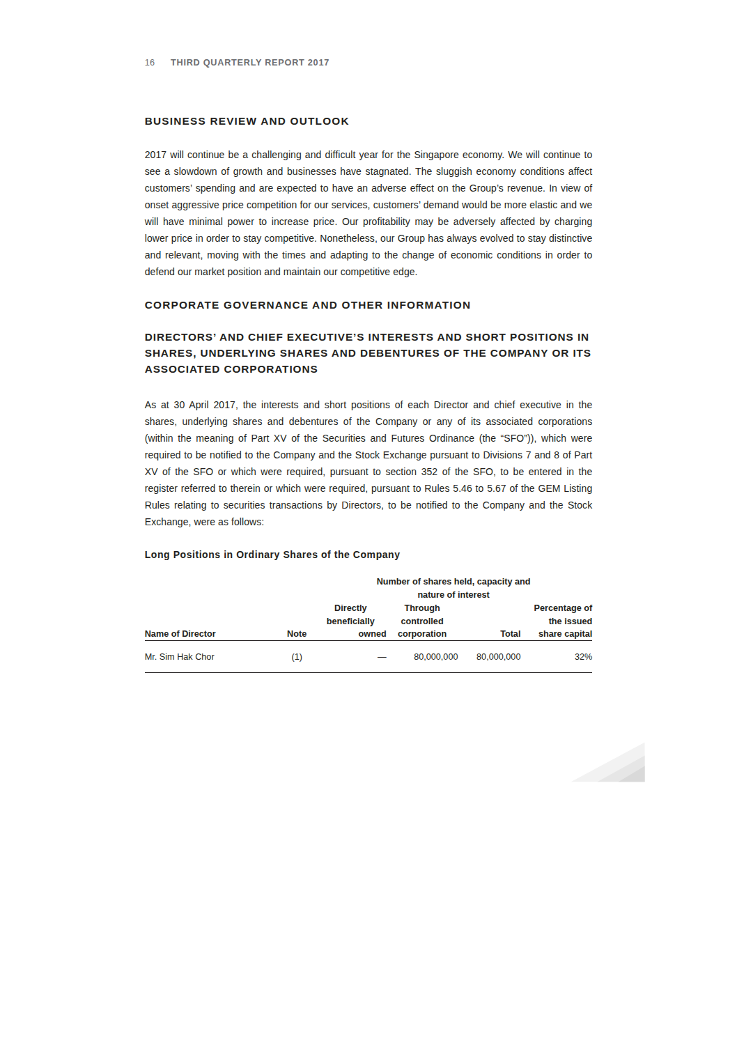16 THIRD QUARTERLY REPORT 2017
BUSINESS REVIEW AND OUTLOOK
2017 will continue be a challenging and difficult year for the Singapore economy. We will continue to see a slowdown of growth and businesses have stagnated. The sluggish economy conditions affect customers’ spending and are expected to have an adverse effect on the Group’s revenue. In view of onset aggressive price competition for our services, customers’ demand would be more elastic and we will have minimal power to increase price. Our profitability may be adversely affected by charging lower price in order to stay competitive. Nonetheless, our Group has always evolved to stay distinctive and relevant, moving with the times and adapting to the change of economic conditions in order to defend our market position and maintain our competitive edge.
CORPORATE GOVERNANCE AND OTHER INFORMATION
DIRECTORS’ AND CHIEF EXECUTIVE’S INTERESTS AND SHORT POSITIONS IN SHARES, UNDERLYING SHARES AND DEBENTURES OF THE COMPANY OR ITS ASSOCIATED CORPORATIONS
As at 30 April 2017, the interests and short positions of each Director and chief executive in the shares, underlying shares and debentures of the Company or any of its associated corporations (within the meaning of Part XV of the Securities and Futures Ordinance (the “SFO”)), which were required to be notified to the Company and the Stock Exchange pursuant to Divisions 7 and 8 of Part XV of the SFO or which were required, pursuant to section 352 of the SFO, to be entered in the register referred to therein or which were required, pursuant to Rules 5.46 to 5.67 of the GEM Listing Rules relating to securities transactions by Directors, to be notified to the Company and the Stock Exchange, were as follows:
Long Positions in Ordinary Shares of the Company
| | | Number of shares held, capacity and nature of interest |
| --- | --- | --- |
| | | Directly beneficially | Through controlled | | Percentage of the issued |
| Name of Director | Note | owned | corporation | Total | share capital |
| Mr. Sim Hak Chor | (1) | — | 80,000,000 | 80,000,000 | 32% |